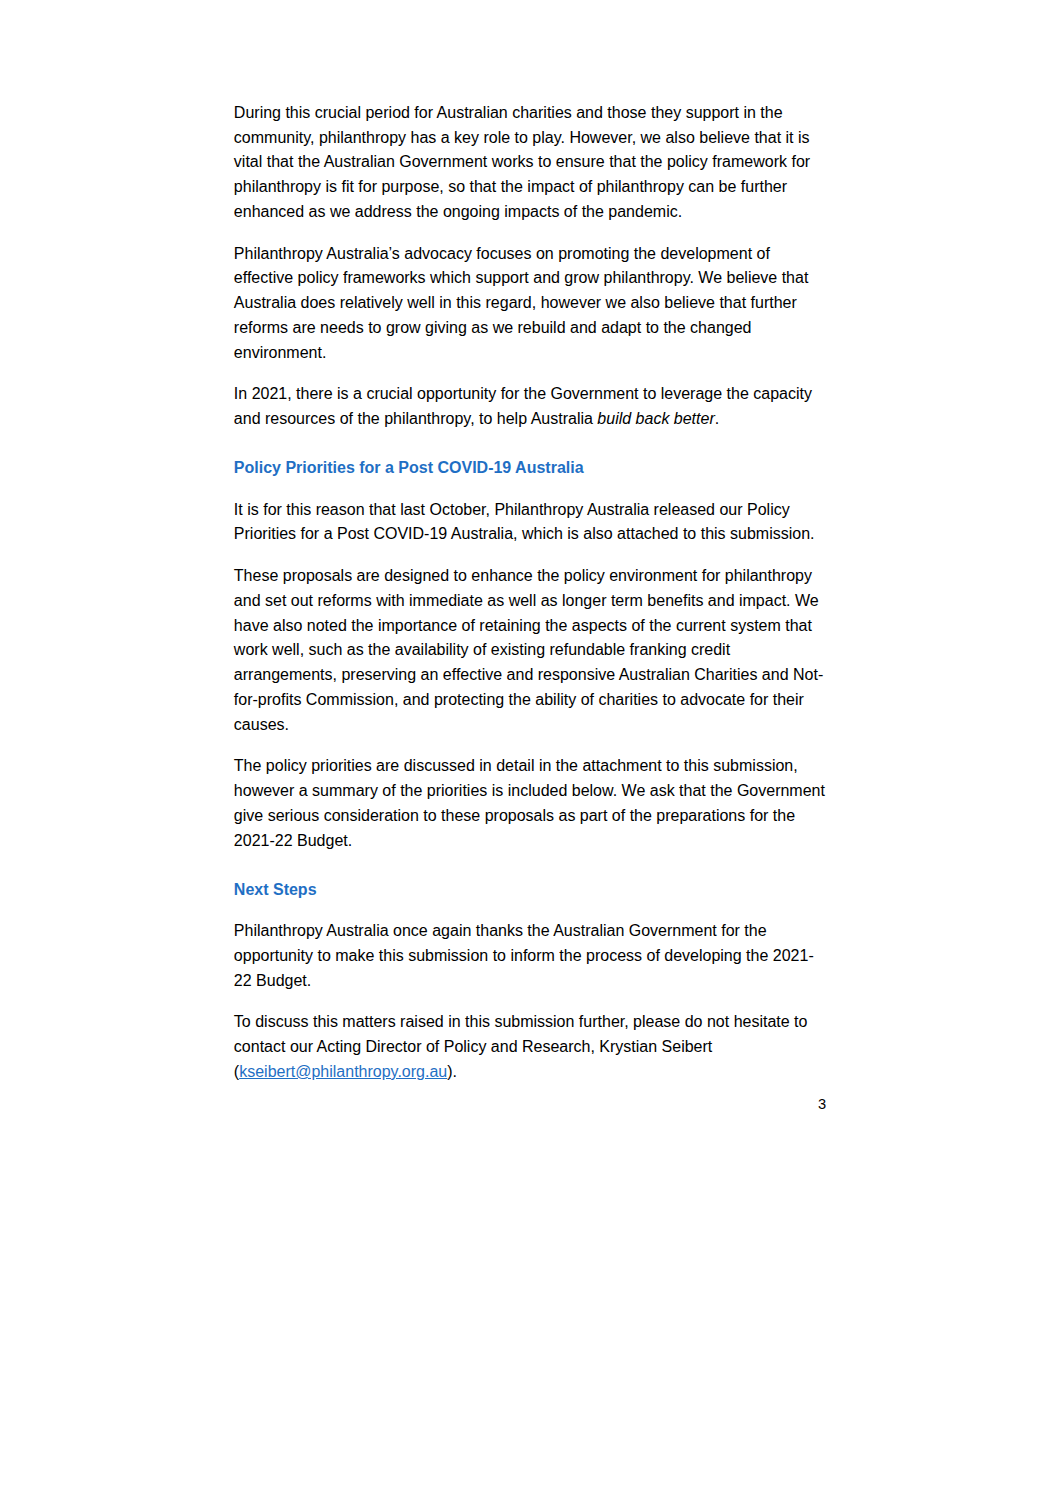During this crucial period for Australian charities and those they support in the community, philanthropy has a key role to play. However, we also believe that it is vital that the Australian Government works to ensure that the policy framework for philanthropy is fit for purpose, so that the impact of philanthropy can be further enhanced as we address the ongoing impacts of the pandemic.
Philanthropy Australia’s advocacy focuses on promoting the development of effective policy frameworks which support and grow philanthropy. We believe that Australia does relatively well in this regard, however we also believe that further reforms are needs to grow giving as we rebuild and adapt to the changed environment.
In 2021, there is a crucial opportunity for the Government to leverage the capacity and resources of the philanthropy, to help Australia build back better.
Policy Priorities for a Post COVID-19 Australia
It is for this reason that last October, Philanthropy Australia released our Policy Priorities for a Post COVID-19 Australia, which is also attached to this submission.
These proposals are designed to enhance the policy environment for philanthropy and set out reforms with immediate as well as longer term benefits and impact. We have also noted the importance of retaining the aspects of the current system that work well, such as the availability of existing refundable franking credit arrangements, preserving an effective and responsive Australian Charities and Not-for-profits Commission, and protecting the ability of charities to advocate for their causes.
The policy priorities are discussed in detail in the attachment to this submission, however a summary of the priorities is included below. We ask that the Government give serious consideration to these proposals as part of the preparations for the 2021-22 Budget.
Next Steps
Philanthropy Australia once again thanks the Australian Government for the opportunity to make this submission to inform the process of developing the 2021-22 Budget.
To discuss this matters raised in this submission further, please do not hesitate to contact our Acting Director of Policy and Research, Krystian Seibert (kseibert@philanthropy.org.au).
3